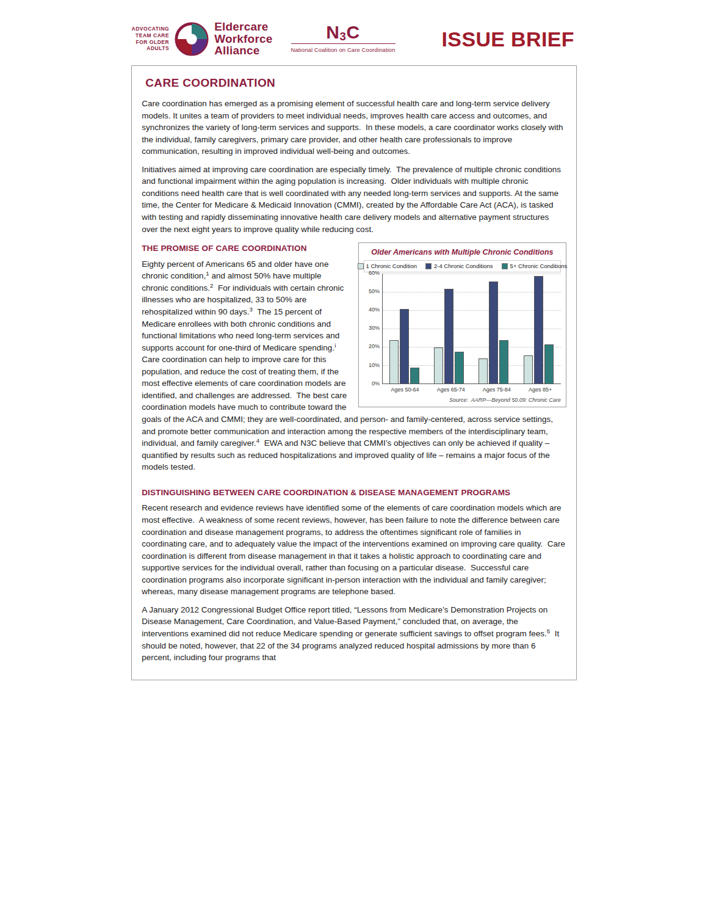Advocating
Team Care
for Older
Adults
Eldercare Workforce Alliance
N3C
National Coalition on Care Coordination
ISSUE BRIEF
CARE COORDINATION
Care coordination has emerged as a promising element of successful health care and long-term service delivery models. It unites a team of providers to meet individual needs, improves health care access and outcomes, and synchronizes the variety of long-term services and supports. In these models, a care coordinator works closely with the individual, family caregivers, primary care provider, and other health care professionals to improve communication, resulting in improved individual well-being and outcomes.
Initiatives aimed at improving care coordination are especially timely. The prevalence of multiple chronic conditions and functional impairment within the aging population is increasing. Older individuals with multiple chronic conditions need health care that is well coordinated with any needed long-term services and supports. At the same time, the Center for Medicare & Medicaid Innovation (CMMI), created by the Affordable Care Act (ACA), is tasked with testing and rapidly disseminating innovative health care delivery models and alternative payment structures over the next eight years to improve quality while reducing cost.
Older Americans with Multiple Chronic Conditions
1 Chronic Condition
2-4 Chronic Conditions
5+ Chronic Conditions
60% 50% 40% 30% 20% 10% 0%
Ages 50-64 Ages 65-74 Ages 75-84 Ages 85+
Source: AARP—Beyond 50.09: Chronic Care
The Promise of Care Coordination
Eighty percent of Americans 65 and older have one chronic condition,1 and almost 50% have multiple chronic conditions.2 For individuals with certain chronic illnesses who are hospitalized, 33 to 50% are rehospitalized within 90 days.3 The 15 percent of Medicare enrollees with both chronic conditions and functional limitations who need long-term services and supports account for one-third of Medicare spending.i Care coordination can help to improve care for this population, and reduce the cost of treating them, if the most effective elements of care coordination models are identified, and challenges are addressed. The best care coordination models have much to contribute toward the goals of the ACA and CMMI; they are well-coordinated, and person- and family-centered, across service settings, and promote better communication and interaction among the respective members of the interdisciplinary team, individual, and family caregiver.4 EWA and N3C believe that CMMI’s objectives can only be achieved if quality – quantified by results such as reduced hospitalizations and improved quality of life – remains a major focus of the models tested.
Distinguishing Between Care Coordination & Disease Management Programs
Recent research and evidence reviews have identified some of the elements of care coordination models which are most effective. A weakness of some recent reviews, however, has been failure to note the difference between care coordination and disease management programs, to address the oftentimes significant role of families in coordinating care, and to adequately value the impact of the interventions examined on improving care quality. Care coordination is different from disease management in that it takes a holistic approach to coordinating care and supportive services for the individual overall, rather than focusing on a particular disease. Successful care coordination programs also incorporate significant in-person interaction with the individual and family caregiver; whereas, many disease management programs are telephone based.
A January 2012 Congressional Budget Office report titled, “Lessons from Medicare’s Demonstration Projects on Disease Management, Care Coordination, and Value-Based Payment,” concluded that, on average, the interventions examined did not reduce Medicare spending or generate sufficient savings to offset program fees.5 It should be noted, however, that 22 of the 34 programs analyzed reduced hospital admissions by more than 6 percent, including four programs that